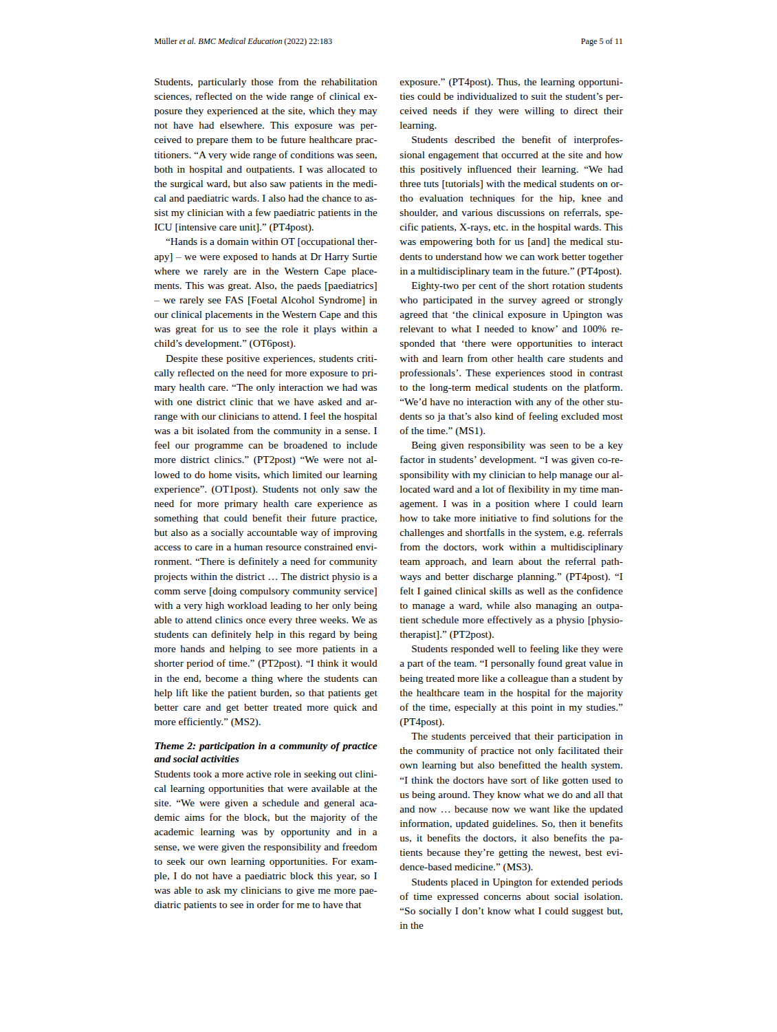Müller et al. BMC Medical Education(2022) 22:183
Page 5 of 11
Students, particularly those from the rehabilitation sciences, reflected on the wide range of clinical exposure they experienced at the site, which they may not have had elsewhere. This exposure was perceived to prepare them to be future healthcare practitioners. “A very wide range of conditions was seen, both in hospital and outpatients. I was allocated to the surgical ward, but also saw patients in the medical and paediatric wards. I also had the chance to assist my clinician with a few paediatric patients in the ICU [intensive care unit].” (PT4post).
“Hands is a domain within OT [occupational therapy] – we were exposed to hands at Dr Harry Surtie where we rarely are in the Western Cape placements. This was great. Also, the paeds [paediatrics] – we rarely see FAS [Foetal Alcohol Syndrome] in our clinical placements in the Western Cape and this was great for us to see the role it plays within a child’s development.” (OT6post).
Despite these positive experiences, students critically reflected on the need for more exposure to primary health care. “The only interaction we had was with one district clinic that we have asked and arrange with our clinicians to attend. I feel the hospital was a bit isolated from the community in a sense. I feel our programme can be broadened to include more district clinics.” (PT2post) “We were not allowed to do home visits, which limited our learning experience”. (OT1post). Students not only saw the need for more primary health care experience as something that could benefit their future practice, but also as a socially accountable way of improving access to care in a human resource constrained environment. “There is definitely a need for community projects within the district … The district physio is a comm serve [doing compulsory community service] with a very high workload leading to her only being able to attend clinics once every three weeks. We as students can definitely help in this regard by being more hands and helping to see more patients in a shorter period of time.” (PT2post). “I think it would in the end, become a thing where the students can help lift like the patient burden, so that patients get better care and get better treated more quick and more efficiently.” (MS2).
Theme 2: participation in a community of practice and social activities
Students took a more active role in seeking out clinical learning opportunities that were available at the site. “We were given a schedule and general academic aims for the block, but the majority of the academic learning was by opportunity and in a sense, we were given the responsibility and freedom to seek our own learning opportunities. For example, I do not have a paediatric block this year, so I was able to ask my clinicians to give me more paediatric patients to see in order for me to have that
exposure.” (PT4post). Thus, the learning opportunities could be individualized to suit the student’s perceived needs if they were willing to direct their learning.
Students described the benefit of interprofessional engagement that occurred at the site and how this positively influenced their learning. “We had three tuts [tutorials] with the medical students on ortho evaluation techniques for the hip, knee and shoulder, and various discussions on referrals, specific patients, X-rays, etc. in the hospital wards. This was empowering both for us [and] the medical students to understand how we can work better together in a multidisciplinary team in the future.” (PT4post).
Eighty-two per cent of the short rotation students who participated in the survey agreed or strongly agreed that ‘the clinical exposure in Upington was relevant to what I needed to know’ and 100% responded that ‘there were opportunities to interact with and learn from other health care students and professionals’. These experiences stood in contrast to the long-term medical students on the platform. “We’d have no interaction with any of the other students so ja that’s also kind of feeling excluded most of the time.” (MS1).
Being given responsibility was seen to be a key factor in students’ development. “I was given co-responsibility with my clinician to help manage our allocated ward and a lot of flexibility in my time management. I was in a position where I could learn how to take more initiative to find solutions for the challenges and shortfalls in the system, e.g. referrals from the doctors, work within a multidisciplinary team approach, and learn about the referral pathways and better discharge planning.” (PT4post). “I felt I gained clinical skills as well as the confidence to manage a ward, while also managing an outpatient schedule more effectively as a physio [physiotherapist].” (PT2post).
Students responded well to feeling like they were a part of the team. “I personally found great value in being treated more like a colleague than a student by the healthcare team in the hospital for the majority of the time, especially at this point in my studies.” (PT4post).
The students perceived that their participation in the community of practice not only facilitated their own learning but also benefitted the health system. “I think the doctors have sort of like gotten used to us being around. They know what we do and all that and now … because now we want like the updated information, updated guidelines. So, then it benefits us, it benefits the doctors, it also benefits the patients because they’re getting the newest, best evidence-based medicine.” (MS3).
Students placed in Upington for extended periods of time expressed concerns about social isolation. “So socially I don’t know what I could suggest but, in the